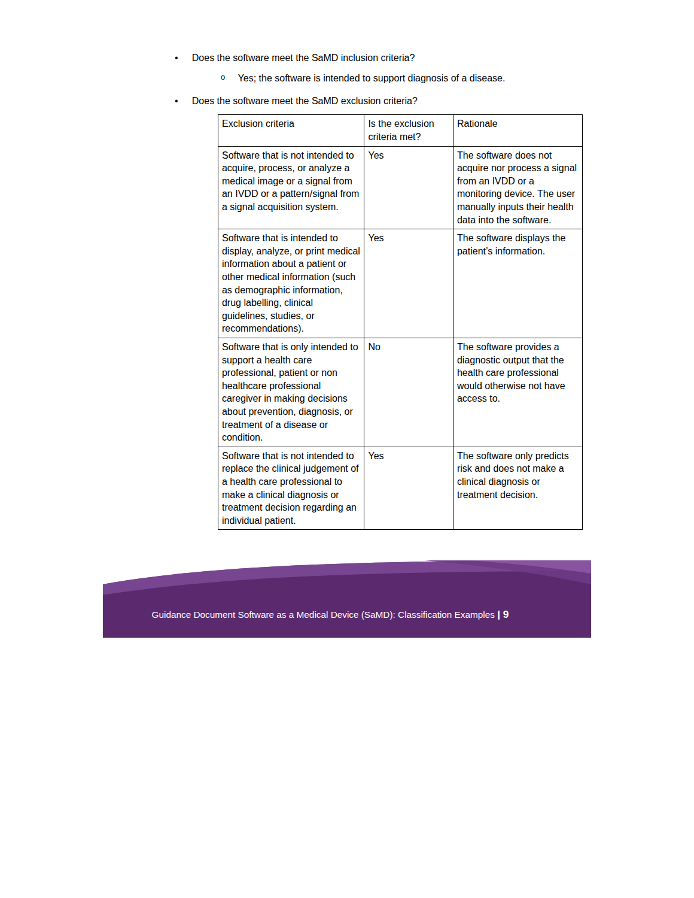Does the software meet the SaMD inclusion criteria?
Yes; the software is intended to support diagnosis of a disease.
Does the software meet the SaMD exclusion criteria?
| Exclusion criteria | Is the exclusion criteria met? | Rationale |
| --- | --- | --- |
| Software that is not intended to acquire, process, or analyze a medical image or a signal from an IVDD or a pattern/signal from a signal acquisition system. | Yes | The software does not acquire nor process a signal from an IVDD or a monitoring device. The user manually inputs their health data into the software. |
| Software that is intended to display, analyze, or print medical information about a patient or other medical information (such as demographic information, drug labelling, clinical guidelines, studies, or recommendations). | Yes | The software displays the patient’s information. |
| Software that is only intended to support a health care professional, patient or non healthcare professional caregiver in making decisions about prevention, diagnosis, or treatment of a disease or condition. | No | The software provides a diagnostic output that the health care professional would otherwise not have access to. |
| Software that is not intended to replace the clinical judgement of a health care professional to make a clinical diagnosis or treatment decision regarding an individual patient. | Yes | The software only predicts risk and does not make a clinical diagnosis or treatment decision. |
Guidance Document Software as a Medical Device (SaMD): Classification Examples | 9